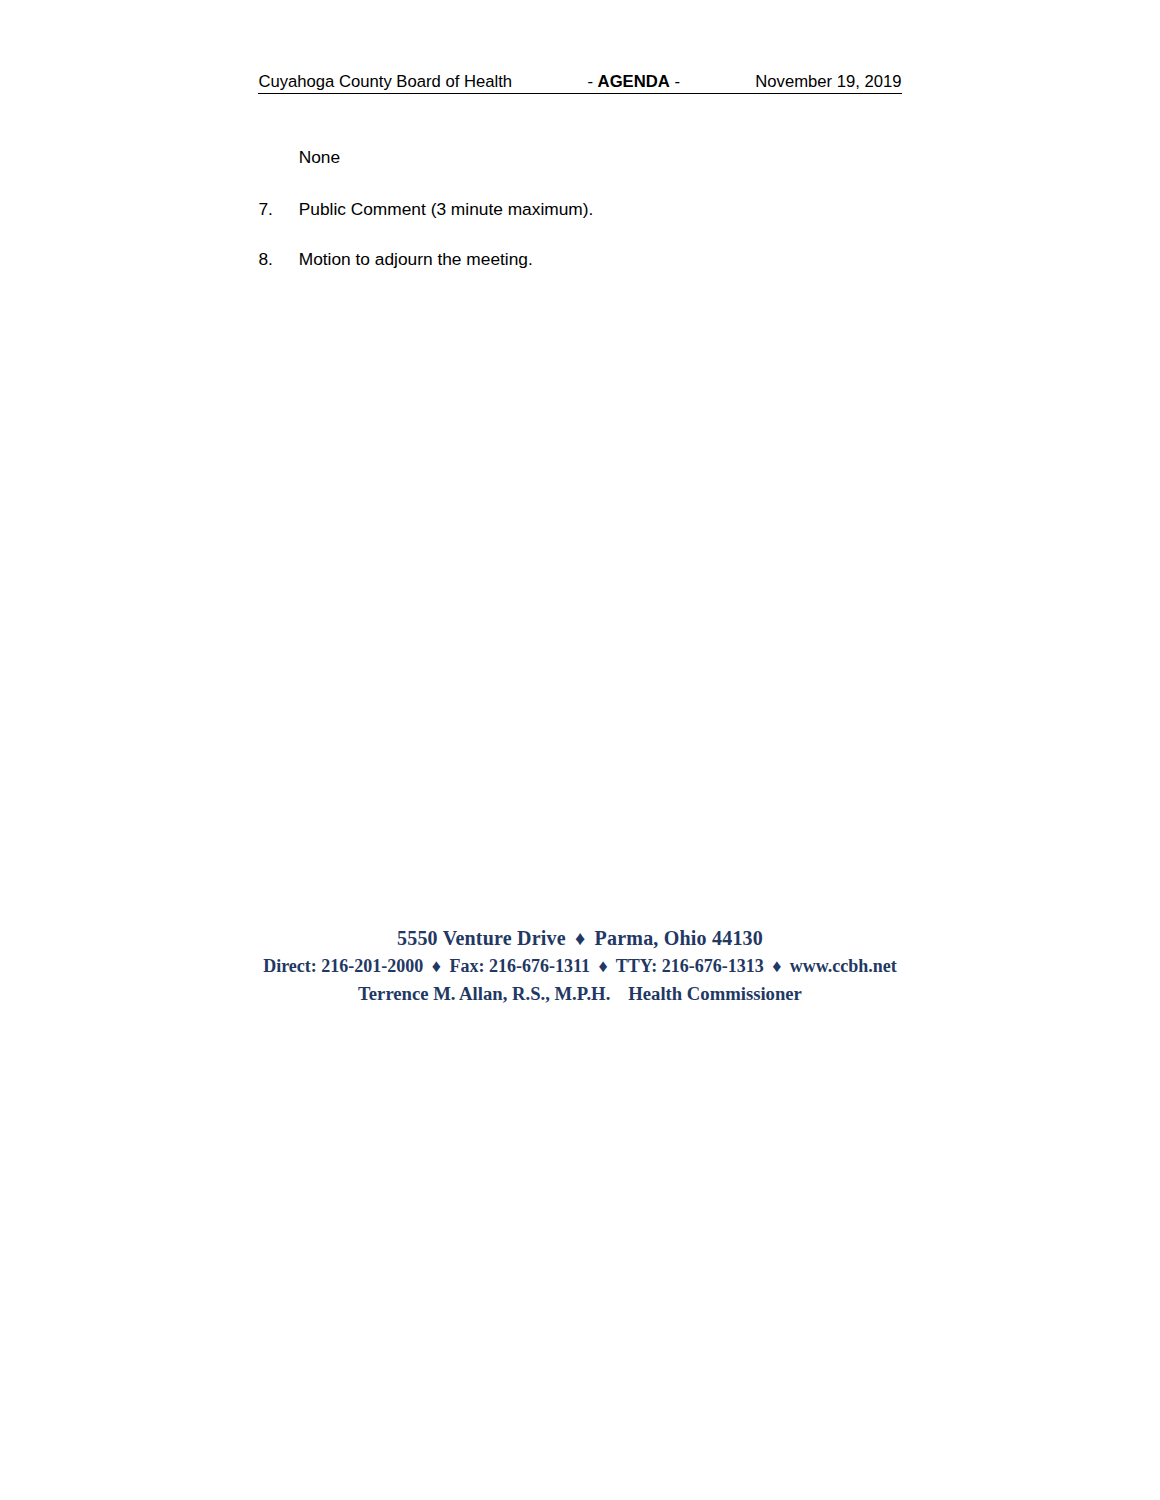Cuyahoga County Board of Health - AGENDA - November 19, 2019
None
7. Public Comment (3 minute maximum).
8. Motion to adjourn the meeting.
5550 Venture Drive ♦ Parma, Ohio 44130
Direct: 216-201-2000 ♦ Fax: 216-676-1311 ♦ TTY: 216-676-1313 ♦ www.ccbh.net
Terrence M. Allan, R.S., M.P.H. Health Commissioner